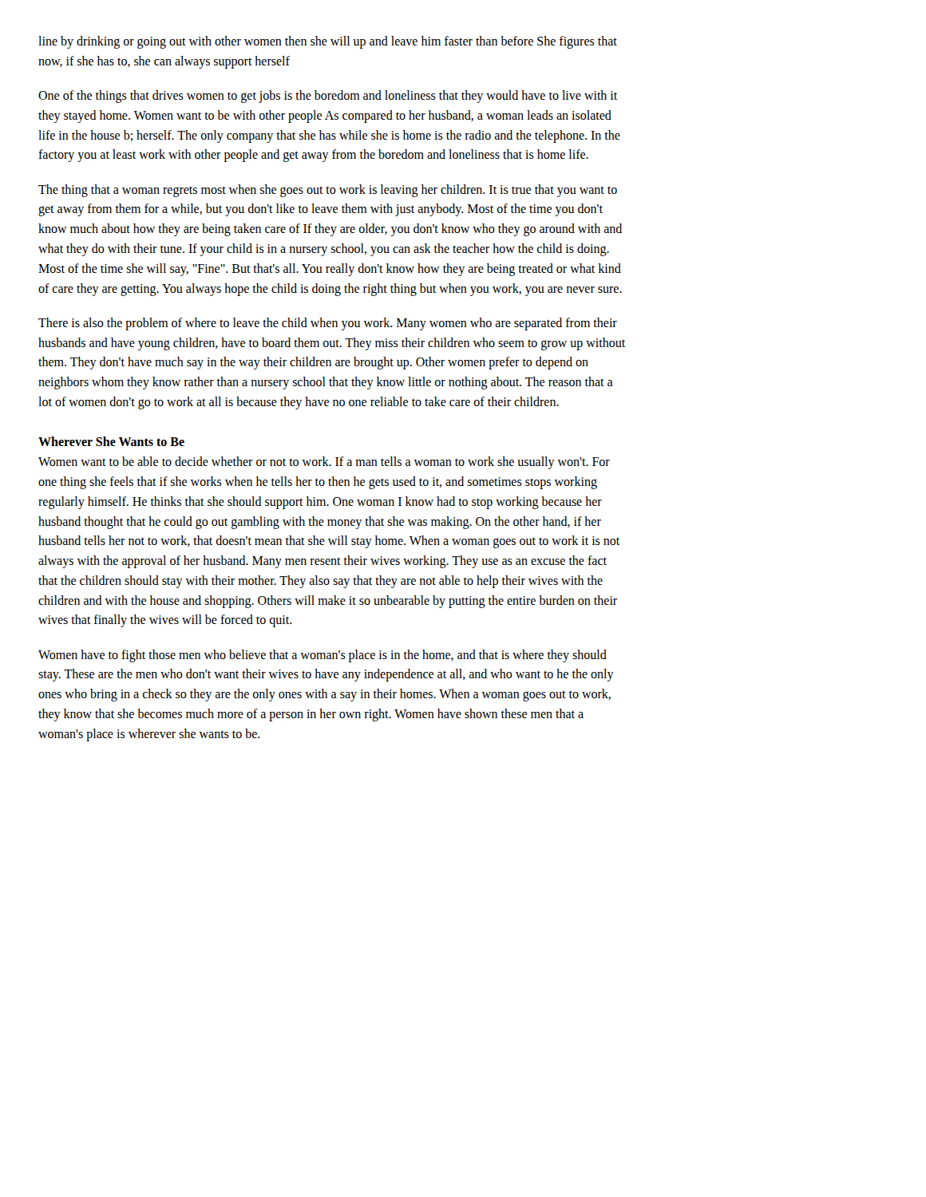line by drinking or going out with other women then she will up and leave him faster than before She figures that now, if she has to, she can always support herself
One of the things that drives women to get jobs is the boredom and loneliness that they would have to live with it they stayed home. Women want to be with other people As compared to her husband, a woman leads an isolated life in the house b; herself. The only company that she has while she is home is the radio and the telephone. In the factory you at least work with other people and get away from the boredom and loneliness that is home life.
The thing that a woman regrets most when she goes out to work is leaving her children. It is true that you want to get away from them for a while, but you don't like to leave them with just anybody. Most of the time you don't know much about how they are being taken care of If they are older, you don't know who they go around with and what they do with their tune. If your child is in a nursery school, you can ask the teacher how the child is doing. Most of the time she will say, "Fine". But that's all. You really don't know how they are being treated or what kind of care they are getting. You always hope the child is doing the right thing but when you work, you are never sure.
There is also the problem of where to leave the child when you work. Many women who are separated from their husbands and have young children, have to board them out. They miss their children who seem to grow up without them. They don't have much say in the way their children are brought up. Other women prefer to depend on neighbors whom they know rather than a nursery school that they know little or nothing about. The reason that a lot of women don't go to work at all is because they have no one reliable to take care of their children.
Wherever She Wants to Be
Women want to be able to decide whether or not to work. If a man tells a woman to work she usually won't. For one thing she feels that if she works when he tells her to then he gets used to it, and sometimes stops working regularly himself. He thinks that she should support him. One woman I know had to stop working because her husband thought that he could go out gambling with the money that she was making. On the other hand, if her husband tells her not to work, that doesn't mean that she will stay home. When a woman goes out to work it is not always with the approval of her husband. Many men resent their wives working. They use as an excuse the fact that the children should stay with their mother. They also say that they are not able to help their wives with the children and with the house and shopping. Others will make it so unbearable by putting the entire burden on their wives that finally the wives will be forced to quit.
Women have to fight those men who believe that a woman's place is in the home, and that is where they should stay. These are the men who don't want their wives to have any independence at all, and who want to he the only ones who bring in a check so they are the only ones with a say in their homes. When a woman goes out to work, they know that she becomes much more of a person in her own right. Women have shown these men that a woman's place is wherever she wants to be.